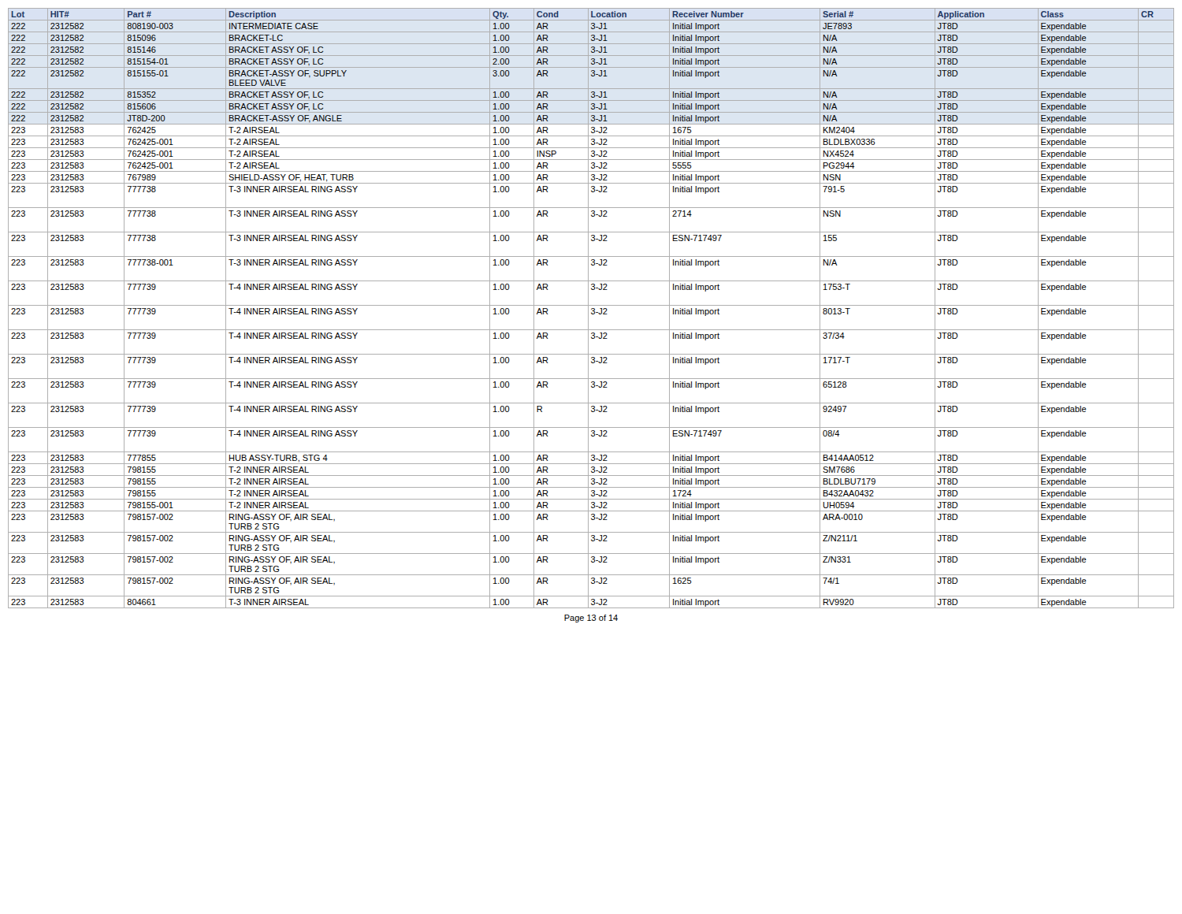| Lot | HIT# | Part # | Description | Qty. | Cond | Location | Receiver Number | Serial # | Application | Class | CR |
| --- | --- | --- | --- | --- | --- | --- | --- | --- | --- | --- | --- |
| 222 | 2312582 | 808190-003 | INTERMEDIATE CASE | 1.00 | AR | 3-J1 | Initial Import | JE7893 | JT8D | Expendable | |
| 222 | 2312582 | 815096 | BRACKET-LC | 1.00 | AR | 3-J1 | Initial Import | N/A | JT8D | Expendable | |
| 222 | 2312582 | 815146 | BRACKET ASSY OF, LC | 1.00 | AR | 3-J1 | Initial Import | N/A | JT8D | Expendable | |
| 222 | 2312582 | 815154-01 | BRACKET ASSY OF, LC | 2.00 | AR | 3-J1 | Initial Import | N/A | JT8D | Expendable | |
| 222 | 2312582 | 815155-01 | BRACKET-ASSY OF, SUPPLY BLEED VALVE | 3.00 | AR | 3-J1 | Initial Import | N/A | JT8D | Expendable | |
| 222 | 2312582 | 815352 | BRACKET ASSY OF, LC | 1.00 | AR | 3-J1 | Initial Import | N/A | JT8D | Expendable | |
| 222 | 2312582 | 815606 | BRACKET ASSY OF, LC | 1.00 | AR | 3-J1 | Initial Import | N/A | JT8D | Expendable | |
| 222 | 2312582 | JT8D-200 | BRACKET-ASSY OF, ANGLE | 1.00 | AR | 3-J1 | Initial Import | N/A | JT8D | Expendable | |
| 223 | 2312583 | 762425 | T-2 AIRSEAL | 1.00 | AR | 3-J2 | 1675 | KM2404 | JT8D | Expendable | |
| 223 | 2312583 | 762425-001 | T-2 AIRSEAL | 1.00 | AR | 3-J2 | Initial Import | BLDLBX0336 | JT8D | Expendable | |
| 223 | 2312583 | 762425-001 | T-2 AIRSEAL | 1.00 | INSP | 3-J2 | Initial Import | NX4524 | JT8D | Expendable | |
| 223 | 2312583 | 762425-001 | T-2 AIRSEAL | 1.00 | AR | 3-J2 | 5555 | PG2944 | JT8D | Expendable | |
| 223 | 2312583 | 767989 | SHIELD-ASSY OF, HEAT, TURB | 1.00 | AR | 3-J2 | Initial Import | NSN | JT8D | Expendable | |
| 223 | 2312583 | 777738 | T-3 INNER AIRSEAL RING ASSY | 1.00 | AR | 3-J2 | Initial Import | 791-5 | JT8D | Expendable | |
| 223 | 2312583 | 777738 | T-3 INNER AIRSEAL RING ASSY | 1.00 | AR | 3-J2 | 2714 | NSN | JT8D | Expendable | |
| 223 | 2312583 | 777738 | T-3 INNER AIRSEAL RING ASSY | 1.00 | AR | 3-J2 | ESN-717497 | 155 | JT8D | Expendable | |
| 223 | 2312583 | 777738-001 | T-3 INNER AIRSEAL RING ASSY | 1.00 | AR | 3-J2 | Initial Import | N/A | JT8D | Expendable | |
| 223 | 2312583 | 777739 | T-4 INNER AIRSEAL RING ASSY | 1.00 | AR | 3-J2 | Initial Import | 1753-T | JT8D | Expendable | |
| 223 | 2312583 | 777739 | T-4 INNER AIRSEAL RING ASSY | 1.00 | AR | 3-J2 | Initial Import | 8013-T | JT8D | Expendable | |
| 223 | 2312583 | 777739 | T-4 INNER AIRSEAL RING ASSY | 1.00 | AR | 3-J2 | Initial Import | 37/34 | JT8D | Expendable | |
| 223 | 2312583 | 777739 | T-4 INNER AIRSEAL RING ASSY | 1.00 | AR | 3-J2 | Initial Import | 1717-T | JT8D | Expendable | |
| 223 | 2312583 | 777739 | T-4 INNER AIRSEAL RING ASSY | 1.00 | AR | 3-J2 | Initial Import | 65128 | JT8D | Expendable | |
| 223 | 2312583 | 777739 | T-4 INNER AIRSEAL RING ASSY | 1.00 | R | 3-J2 | Initial Import | 92497 | JT8D | Expendable | |
| 223 | 2312583 | 777739 | T-4 INNER AIRSEAL RING ASSY | 1.00 | AR | 3-J2 | ESN-717497 | 08/4 | JT8D | Expendable | |
| 223 | 2312583 | 777855 | HUB ASSY-TURB, STG 4 | 1.00 | AR | 3-J2 | Initial Import | B414AA0512 | JT8D | Expendable | |
| 223 | 2312583 | 798155 | T-2 INNER AIRSEAL | 1.00 | AR | 3-J2 | Initial Import | SM7686 | JT8D | Expendable | |
| 223 | 2312583 | 798155 | T-2 INNER AIRSEAL | 1.00 | AR | 3-J2 | Initial Import | BLDLBU7179 | JT8D | Expendable | |
| 223 | 2312583 | 798155 | T-2 INNER AIRSEAL | 1.00 | AR | 3-J2 | 1724 | B432AA0432 | JT8D | Expendable | |
| 223 | 2312583 | 798155-001 | T-2 INNER AIRSEAL | 1.00 | AR | 3-J2 | Initial Import | UH0594 | JT8D | Expendable | |
| 223 | 2312583 | 798157-002 | RING-ASSY OF, AIR SEAL, TURB 2 STG | 1.00 | AR | 3-J2 | Initial Import | ARA-0010 | JT8D | Expendable | |
| 223 | 2312583 | 798157-002 | RING-ASSY OF, AIR SEAL, TURB 2 STG | 1.00 | AR | 3-J2 | Initial Import | Z/N211/1 | JT8D | Expendable | |
| 223 | 2312583 | 798157-002 | RING-ASSY OF, AIR SEAL, TURB 2 STG | 1.00 | AR | 3-J2 | Initial Import | Z/N331 | JT8D | Expendable | |
| 223 | 2312583 | 798157-002 | RING-ASSY OF, AIR SEAL, TURB 2 STG | 1.00 | AR | 3-J2 | 1625 | 74/1 | JT8D | Expendable | |
| 223 | 2312583 | 804661 | T-3 INNER AIRSEAL | 1.00 | AR | 3-J2 | Initial Import | RV9920 | JT8D | Expendable | |
Page 13 of 14